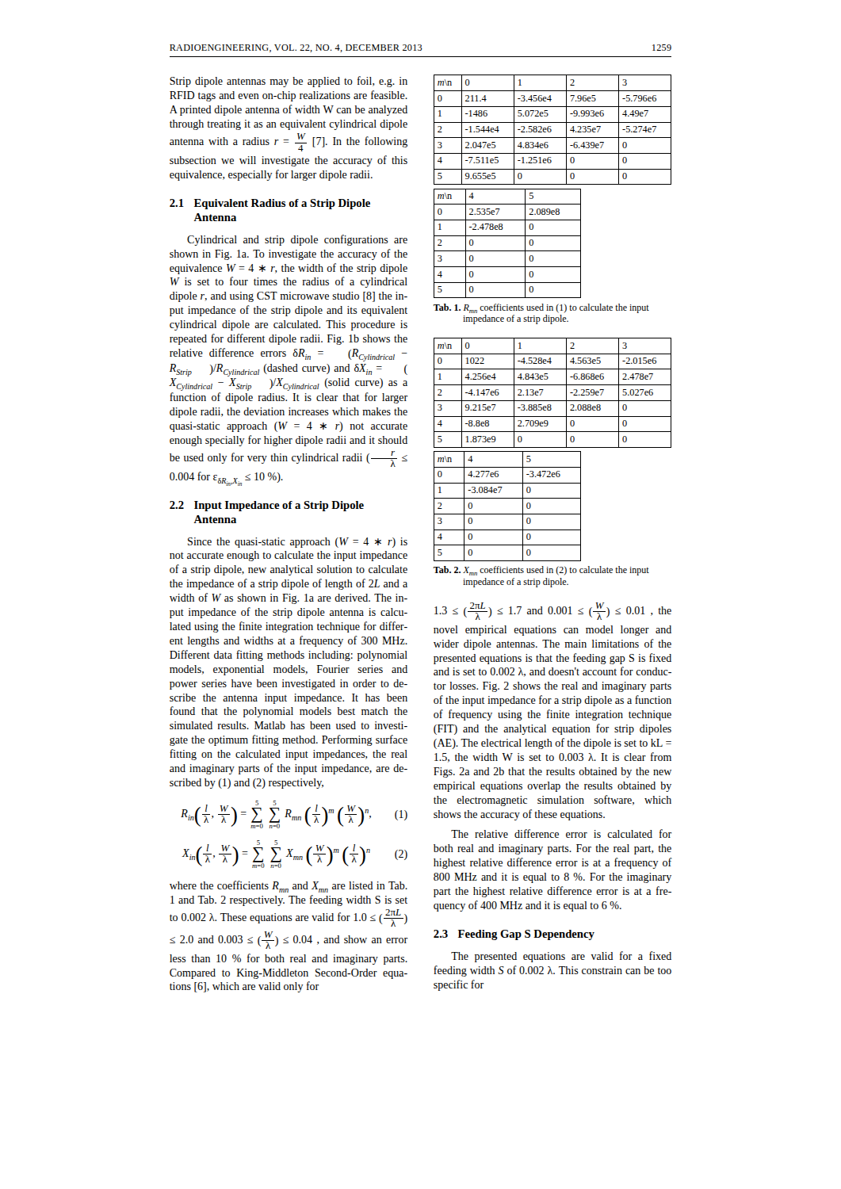RADIOENGINEERING, VOL. 22, NO. 4, DECEMBER 2013
1259
Strip dipole antennas may be applied to foil, e.g. in RFID tags and even on-chip realizations are feasible. A printed dipole antenna of width W can be analyzed through treating it as an equivalent cylindrical dipole antenna with a radius r = W 4 [7]. In the following subsection we will investigate the accuracy of this equivalence, especially for larger dipole radii.
2.1 Equivalent Radius of a Strip Dipole Antenna
Cylindrical and strip dipole configurations are shown in Fig. 1a. To investigate the accuracy of the equivalence W = 4 ∗ r, the width of the strip dipole W is set to four times the radius of a cylindrical dipole r, and using CST microwave studio [8] the input impedance of the strip dipole and its equivalent cylindrical dipole are calculated. This procedure is repeated for different dipole radii. Fig. 1b shows the relative difference errors δRin = (RCylindrical − RStrip)/RCylindrical (dashed curve) and δXin = (XCylindrical − XStrip)/XCylindrical (solid curve) as a function of dipole radius. It is clear that for larger dipole radii, the deviation increases which makes the quasi-static approach (W = 4 ∗ r) not accurate enough specially for higher dipole radii and it should be used only for very thin cylindrical radii (rλ ≤ 0.004 for εδRin,Xin ≤ 10 %).
2.2 Input Impedance of a Strip Dipole Antenna
Since the quasi-static approach (W = 4 ∗ r) is not accurate enough to calculate the input impedance of a strip dipole, new analytical solution to calculate the impedance of a strip dipole of length of 2L and a width of W as shown in Fig. 1a are derived. The input impedance of the strip dipole antenna is calculated using the finite integration technique for different lengths and widths at a frequency of 300 MHz. Different data fitting methods including: polynomial models, exponential models, Fourier series and power series have been investigated in order to describe the antenna input impedance. It has been found that the polynomial models best match the simulated results. Matlab has been used to investigate the optimum fitting method. Performing surface fitting on the calculated input impedances, the real and imaginary parts of the input impedance, are described by (1) and (2) respectively,
Rin(lλ, Wλ) = 5∑m=0 5∑n=0 Rmn (lλ)m (Wλ)n,
(1)
Xin(lλ, Wλ) = 5∑m=0 5∑n=0 Xmn (Wλ)m (lλ)n
(2)
where the coefficients Rmn and Xmn are listed in Tab. 1 and Tab. 2 respectively. The feeding width S is set to 0.002 λ. These equations are valid for 1.0 ≤ (2πL λ) ≤ 2.0 and 0.003 ≤ (Wλ) ≤ 0.04 , and show an error less than 10 % for both real and imaginary parts. Compared to King-Middleton Second-Order equations [6], which are valid only for
| m \n | 0 | 1 | 2 | 3 |
| --- | --- | --- | --- | --- |
| 0 | 211.4 | -3.456e4 | 7.96e5 | -5.796e6 |
| 1 | -1486 | 5.072e5 | -9.993e6 | 4.49e7 |
| 2 | -1.544e4 | -2.582e6 | 4.235e7 | -5.274e7 |
| 3 | 2.047e5 | 4.834e6 | -6.439e7 | 0 |
| 4 | -7.511e5 | -1.251e6 | 0 | 0 |
| 5 | 9.655e5 | 0 | 0 | 0 |
| m \n | 4 | 5 |
| --- | --- | --- |
| 0 | 2.535e7 | 2.089e8 |
| 1 | -2.478e8 | 0 |
| 2 | 0 | 0 |
| 3 | 0 | 0 |
| 4 | 0 | 0 |
| 5 | 0 | 0 |
Tab. 1. Rmn coefficients used in (1) to calculate the input impedance of a strip dipole.
| m \n | 0 | 1 | 2 | 3 |
| --- | --- | --- | --- | --- |
| 0 | 1022 | -4.528e4 | 4.563e5 | -2.015e6 |
| 1 | 4.256e4 | 4.843e5 | -6.868e6 | 2.478e7 |
| 2 | -4.147e6 | 2.13e7 | -2.259e7 | 5.027e6 |
| 3 | 9.215e7 | -3.885e8 | 2.088e8 | 0 |
| 4 | -8.8e8 | 2.709e9 | 0 | 0 |
| 5 | 1.873e9 | 0 | 0 | 0 |
| m \n | 4 | 5 |
| --- | --- | --- |
| 0 | 4.277e6 | -3.472e6 |
| 1 | -3.084e7 | 0 |
| 2 | 0 | 0 |
| 3 | 0 | 0 |
| 4 | 0 | 0 |
| 5 | 0 | 0 |
Tab. 2. Xmn coefficients used in (2) to calculate the input impedance of a strip dipole.
1.3 ≤ (2πL λ) ≤ 1.7 and 0.001 ≤ (Wλ) ≤ 0.01 , the novel empirical equations can model longer and wider dipole antennas. The main limitations of the presented equations is that the feeding gap S is fixed and is set to 0.002 λ, and doesn't account for conductor losses. Fig. 2 shows the real and imaginary parts of the input impedance for a strip dipole as a function of frequency using the finite integration technique (FIT) and the analytical equation for strip dipoles (AE). The electrical length of the dipole is set to kL = 1.5, the width W is set to 0.003 λ. It is clear from Figs. 2a and 2b that the results obtained by the new empirical equations overlap the results obtained by the electromagnetic simulation software, which shows the accuracy of these equations.
The relative difference error is calculated for both real and imaginary parts. For the real part, the highest relative difference error is at a frequency of 800 MHz and it is equal to 8 %. For the imaginary part the highest relative difference error is at a frequency of 400 MHz and it is equal to 6 %.
2.3 Feeding Gap S Dependency
The presented equations are valid for a fixed feeding width S of 0.002 λ. This constrain can be too specific for